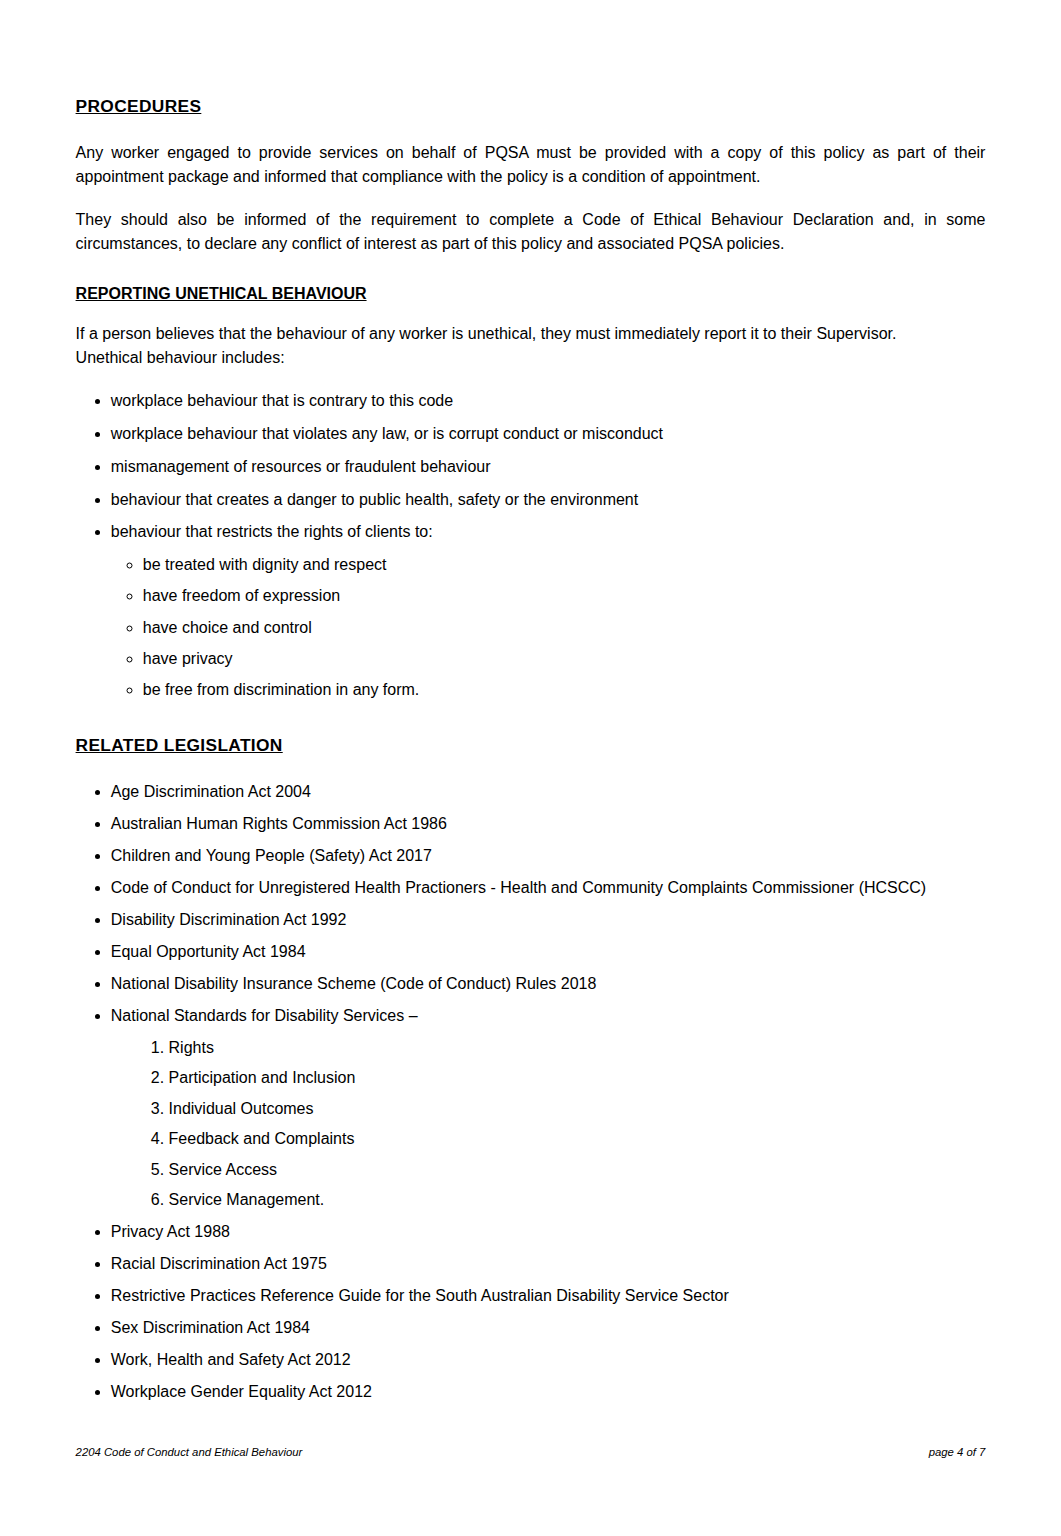PROCEDURES
Any worker engaged to provide services on behalf of PQSA must be provided with a copy of this policy as part of their appointment package and informed that compliance with the policy is a condition of appointment.
They should also be informed of the requirement to complete a Code of Ethical Behaviour Declaration and, in some circumstances, to declare any conflict of interest as part of this policy and associated PQSA policies.
REPORTING UNETHICAL BEHAVIOUR
If a person believes that the behaviour of any worker is unethical, they must immediately report it to their Supervisor.
Unethical behaviour includes:
workplace behaviour that is contrary to this code
workplace behaviour that violates any law, or is corrupt conduct or misconduct
mismanagement of resources or fraudulent behaviour
behaviour that creates a danger to public health, safety or the environment
behaviour that restricts the rights of clients to:
be treated with dignity and respect
have freedom of expression
have choice and control
have privacy
be free from discrimination in any form.
RELATED LEGISLATION
Age Discrimination Act 2004
Australian Human Rights Commission Act 1986
Children and Young People (Safety) Act 2017
Code of Conduct for Unregistered Health Practioners - Health and Community Complaints Commissioner (HCSCC)
Disability Discrimination Act 1992
Equal Opportunity Act 1984
National Disability Insurance Scheme (Code of Conduct) Rules 2018
National Standards for Disability Services –
1. Rights
2. Participation and Inclusion
3. Individual Outcomes
4. Feedback and Complaints
5. Service Access
6. Service Management.
Privacy Act 1988
Racial Discrimination Act 1975
Restrictive Practices Reference Guide for the South Australian Disability Service Sector
Sex Discrimination Act 1984
Work, Health and Safety Act 2012
Workplace Gender Equality Act 2012
2204 Code of Conduct and Ethical Behaviour page 4 of 7